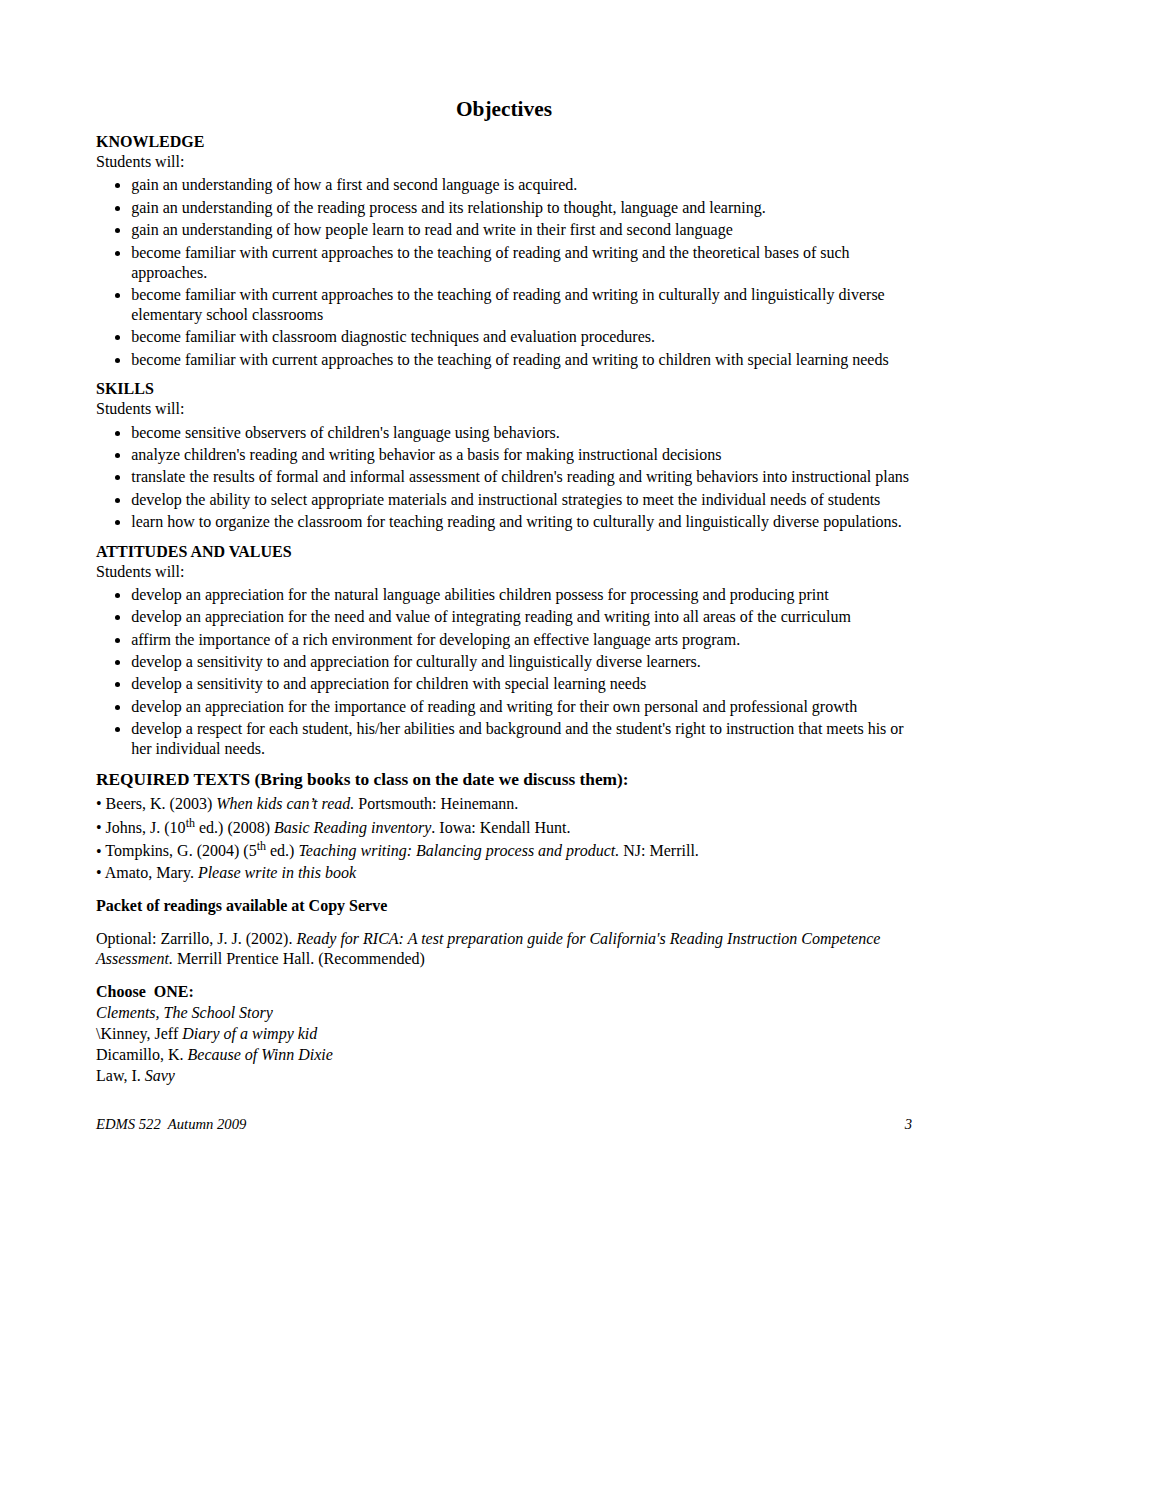Objectives
Knowledge
Students will:
gain an understanding of how a first and second language is acquired.
gain an understanding of the reading process and its relationship to thought, language and learning.
gain an understanding of how people learn to read and write in their first and second language
become familiar with current approaches to the teaching of reading and writing and the theoretical bases of such approaches.
become familiar with current approaches to the teaching of reading and writing in culturally and linguistically diverse elementary school classrooms
become familiar with classroom diagnostic techniques and evaluation procedures.
become familiar with current approaches to the teaching of reading and writing to children with special learning needs
Skills
Students will:
become sensitive observers of children's language using behaviors.
analyze children's reading and writing behavior as a basis for making instructional decisions
translate the results of formal and informal assessment of children's reading and writing behaviors into instructional plans
develop the ability to select appropriate materials and instructional strategies to meet the individual needs of students
learn how to organize the classroom for teaching reading and writing to culturally and linguistically diverse populations.
Attitudes and Values
Students will:
develop an appreciation for the natural language abilities children possess for processing and producing print
develop an appreciation for the need and value of integrating reading and writing into all areas of the curriculum
affirm the importance of a rich environment for developing an effective language arts program.
develop a sensitivity to and appreciation for culturally and linguistically diverse learners.
develop a sensitivity to and appreciation for children with special learning needs
develop an appreciation for the importance of reading and writing for their own personal and professional growth
develop a respect for each student, his/her abilities and background and the student's right to instruction that meets his or her individual needs.
REQUIRED TEXTS (Bring books to class on the date we discuss them):
Beers, K. (2003) When kids can’t read. Portsmouth: Heinemann.
Johns, J. (10th ed.) (2008) Basic Reading inventory. Iowa: Kendall Hunt.
Tompkins, G. (2004) (5th ed.) Teaching writing: Balancing process and product. NJ: Merrill.
Amato, Mary. Please write in this book
Packet of readings available at Copy Serve
Optional: Zarrillo, J. J. (2002). Ready for RICA: A test preparation guide for California's Reading Instruction Competence Assessment. Merrill Prentice Hall. (Recommended)
Choose ONE:
Clements, The School Story
\Kinney, Jeff Diary of a wimpy kid
Dicamillo, K. Because of Winn Dixie
Law, I. Savy
EDMS 522 Autumn 2009 3